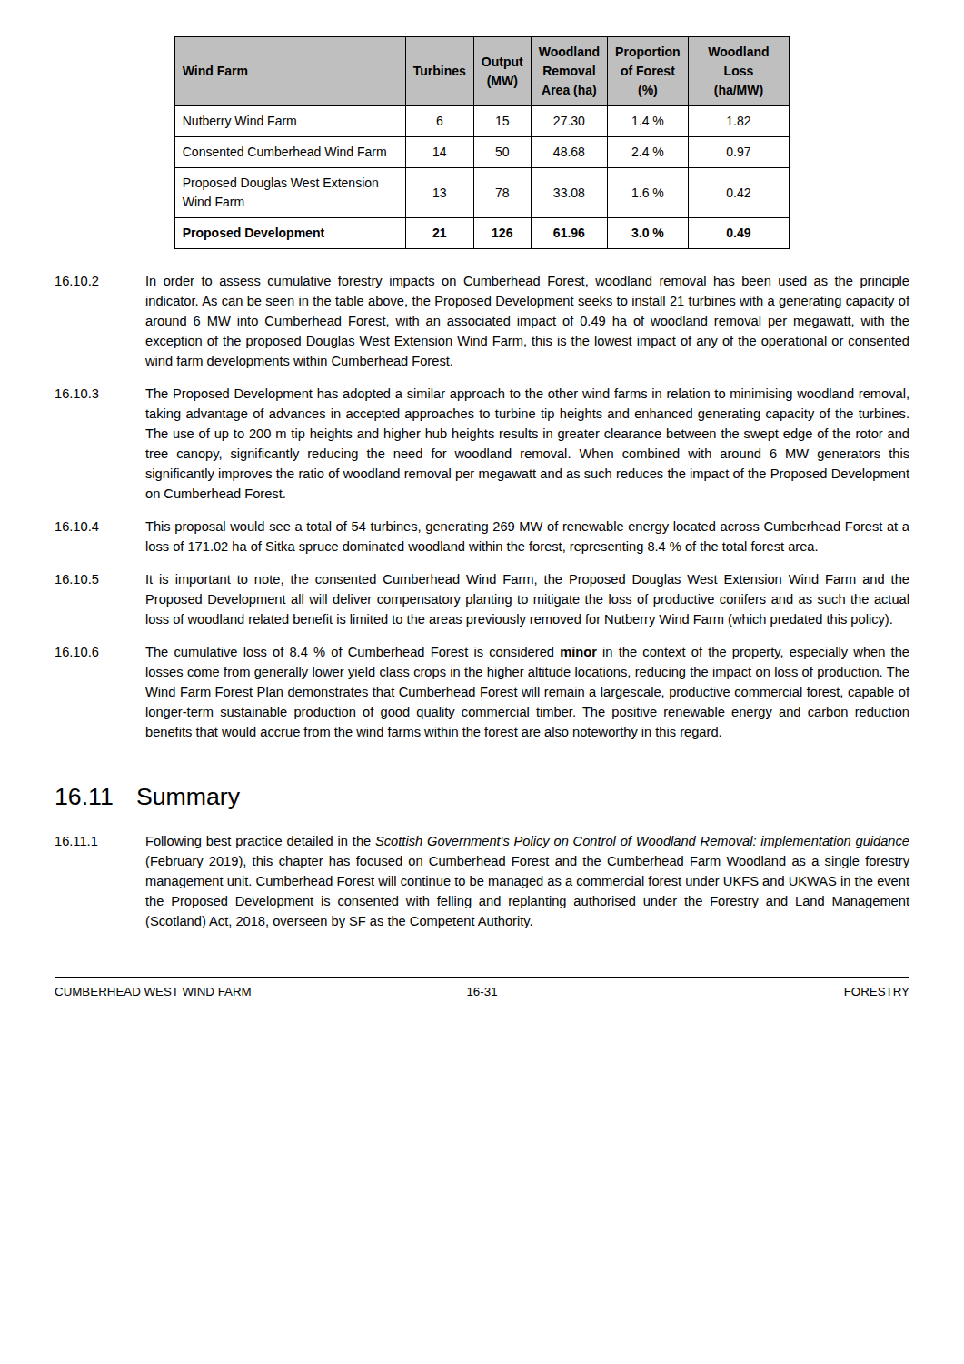| Wind Farm | Turbines | Output (MW) | Woodland Removal Area (ha) | Proportion of Forest (%) | Woodland Loss (ha/MW) |
| --- | --- | --- | --- | --- | --- |
| Nutberry Wind Farm | 6 | 15 | 27.30 | 1.4 % | 1.82 |
| Consented Cumberhead Wind Farm | 14 | 50 | 48.68 | 2.4 % | 0.97 |
| Proposed Douglas West Extension Wind Farm | 13 | 78 | 33.08 | 1.6 % | 0.42 |
| Proposed Development | 21 | 126 | 61.96 | 3.0 % | 0.49 |
16.10.2
In order to assess cumulative forestry impacts on Cumberhead Forest, woodland removal has been used as the principle indicator. As can be seen in the table above, the Proposed Development seeks to install 21 turbines with a generating capacity of around 6 MW into Cumberhead Forest, with an associated impact of 0.49 ha of woodland removal per megawatt, with the exception of the proposed Douglas West Extension Wind Farm, this is the lowest impact of any of the operational or consented wind farm developments within Cumberhead Forest.
16.10.3
The Proposed Development has adopted a similar approach to the other wind farms in relation to minimising woodland removal, taking advantage of advances in accepted approaches to turbine tip heights and enhanced generating capacity of the turbines. The use of up to 200 m tip heights and higher hub heights results in greater clearance between the swept edge of the rotor and tree canopy, significantly reducing the need for woodland removal. When combined with around 6 MW generators this significantly improves the ratio of woodland removal per megawatt and as such reduces the impact of the Proposed Development on Cumberhead Forest.
16.10.4
This proposal would see a total of 54 turbines, generating 269 MW of renewable energy located across Cumberhead Forest at a loss of 171.02 ha of Sitka spruce dominated woodland within the forest, representing 8.4 % of the total forest area.
16.10.5
It is important to note, the consented Cumberhead Wind Farm, the Proposed Douglas West Extension Wind Farm and the Proposed Development all will deliver compensatory planting to mitigate the loss of productive conifers and as such the actual loss of woodland related benefit is limited to the areas previously removed for Nutberry Wind Farm (which predated this policy).
16.10.6
The cumulative loss of 8.4 % of Cumberhead Forest is considered minor in the context of the property, especially when the losses come from generally lower yield class crops in the higher altitude locations, reducing the impact on loss of production. The Wind Farm Forest Plan demonstrates that Cumberhead Forest will remain a largescale, productive commercial forest, capable of longer-term sustainable production of good quality commercial timber. The positive renewable energy and carbon reduction benefits that would accrue from the wind farms within the forest are also noteworthy in this regard.
16.11 Summary
16.11.1
Following best practice detailed in the Scottish Government's Policy on Control of Woodland Removal: implementation guidance (February 2019), this chapter has focused on Cumberhead Forest and the Cumberhead Farm Woodland as a single forestry management unit. Cumberhead Forest will continue to be managed as a commercial forest under UKFS and UKWAS in the event the Proposed Development is consented with felling and replanting authorised under the Forestry and Land Management (Scotland) Act, 2018, overseen by SF as the Competent Authority.
CUMBERHEAD WEST WIND FARM
16-31
FORESTRY